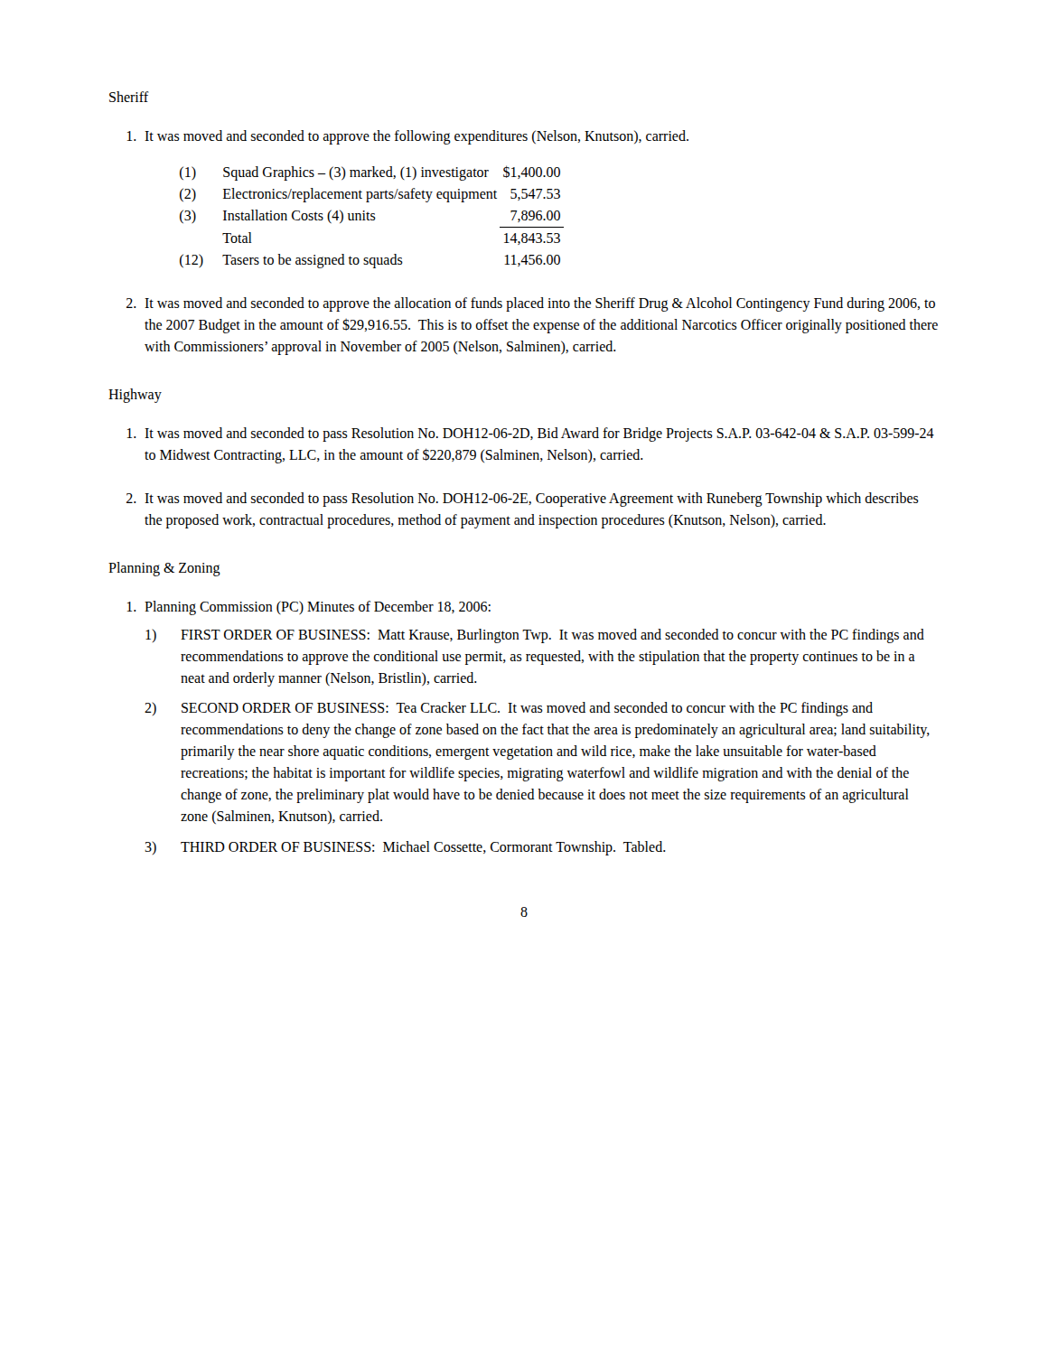Sheriff
It was moved and seconded to approve the following expenditures (Nelson, Knutson), carried.
| (1) | Squad Graphics – (3) marked, (1) investigator | $1,400.00 |
| (2) | Electronics/replacement parts/safety equipment | 5,547.53 |
| (3) | Installation Costs (4) units | 7,896.00 |
| | Total | 14,843.53 |
| (12) | Tasers to be assigned to squads | 11,456.00 |
It was moved and seconded to approve the allocation of funds placed into the Sheriff Drug & Alcohol Contingency Fund during 2006, to the 2007 Budget in the amount of $29,916.55. This is to offset the expense of the additional Narcotics Officer originally positioned there with Commissioners’ approval in November of 2005 (Nelson, Salminen), carried.
Highway
It was moved and seconded to pass Resolution No. DOH12-06-2D, Bid Award for Bridge Projects S.A.P. 03-642-04 & S.A.P. 03-599-24 to Midwest Contracting, LLC, in the amount of $220,879 (Salminen, Nelson), carried.
It was moved and seconded to pass Resolution No. DOH12-06-2E, Cooperative Agreement with Runeberg Township which describes the proposed work, contractual procedures, method of payment and inspection procedures (Knutson, Nelson), carried.
Planning & Zoning
Planning Commission (PC) Minutes of December 18, 2006:
FIRST ORDER OF BUSINESS: Matt Krause, Burlington Twp. It was moved and seconded to concur with the PC findings and recommendations to approve the conditional use permit, as requested, with the stipulation that the property continues to be in a neat and orderly manner (Nelson, Bristlin), carried.
SECOND ORDER OF BUSINESS: Tea Cracker LLC. It was moved and seconded to concur with the PC findings and recommendations to deny the change of zone based on the fact that the area is predominately an agricultural area; land suitability, primarily the near shore aquatic conditions, emergent vegetation and wild rice, make the lake unsuitable for water-based recreations; the habitat is important for wildlife species, migrating waterfowl and wildlife migration and with the denial of the change of zone, the preliminary plat would have to be denied because it does not meet the size requirements of an agricultural zone (Salminen, Knutson), carried.
THIRD ORDER OF BUSINESS: Michael Cossette, Cormorant Township. Tabled.
8